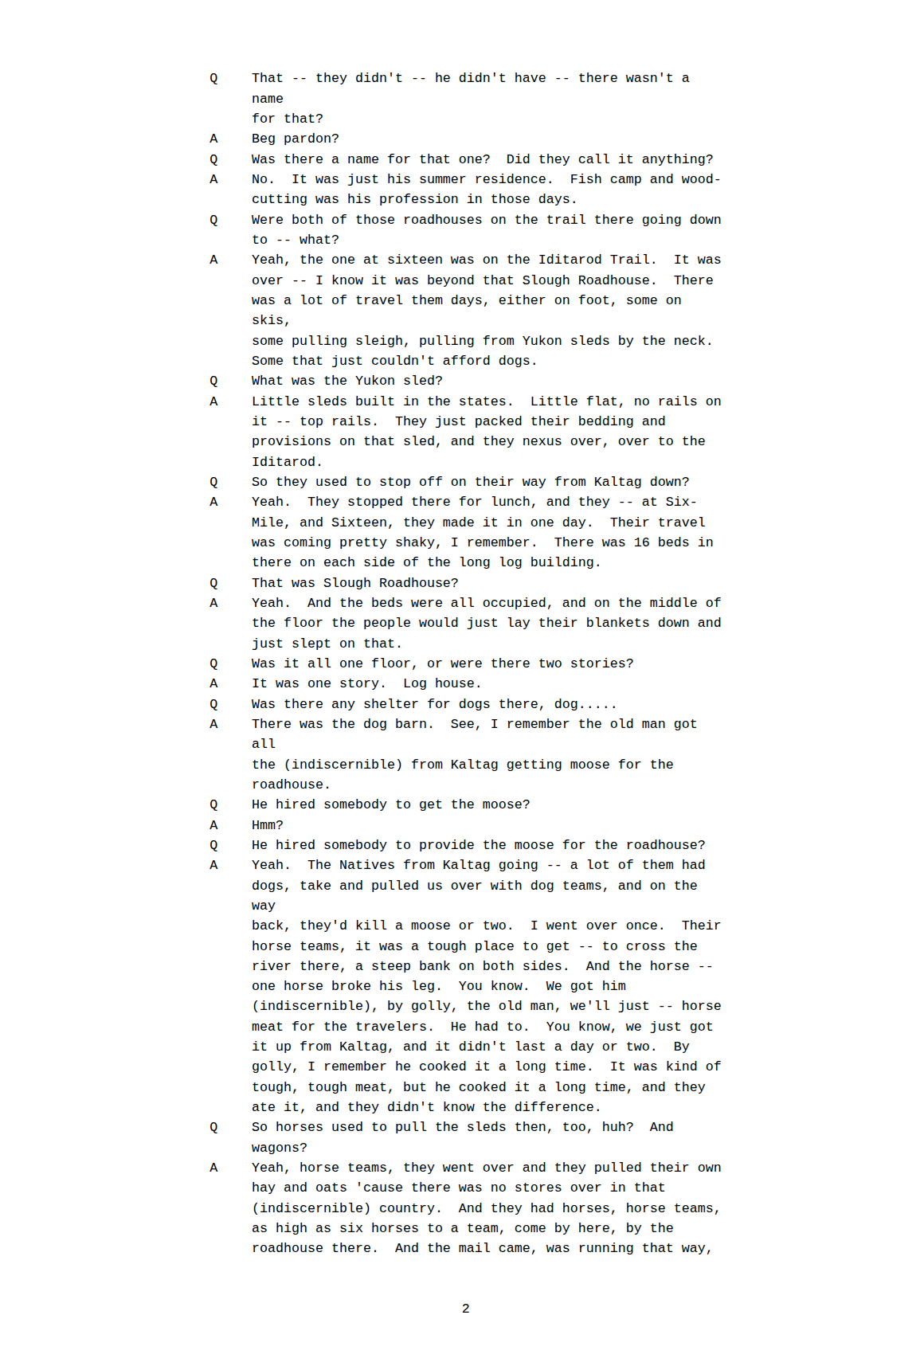| Q | That -- they didn't -- he didn't have -- there wasn't a name for that? |
| A | Beg pardon? |
| Q | Was there a name for that one? Did they call it anything? |
| A | No. It was just his summer residence. Fish camp and wood- cutting was his profession in those days. |
| Q | Were both of those roadhouses on the trail there going down to -- what? |
| A | Yeah, the one at sixteen was on the Iditarod Trail. It was over -- I know it was beyond that Slough Roadhouse. There was a lot of travel them days, either on foot, some on skis, some pulling sleigh, pulling from Yukon sleds by the neck. Some that just couldn't afford dogs. |
| Q | What was the Yukon sled? |
| A | Little sleds built in the states. Little flat, no rails on it -- top rails. They just packed their bedding and provisions on that sled, and they nexus over, over to the Iditarod. |
| Q | So they used to stop off on their way from Kaltag down? |
| A | Yeah. They stopped there for lunch, and they -- at Six- Mile, and Sixteen, they made it in one day. Their travel was coming pretty shaky, I remember. There was 16 beds in there on each side of the long log building. |
| Q | That was Slough Roadhouse? |
| A | Yeah. And the beds were all occupied, and on the middle of the floor the people would just lay their blankets down and just slept on that. |
| Q | Was it all one floor, or were there two stories? |
| A | It was one story. Log house. |
| Q | Was there any shelter for dogs there, dog..... |
| A | There was the dog barn. See, I remember the old man got all the (indiscernible) from Kaltag getting moose for the roadhouse. |
| Q | He hired somebody to get the moose? |
| A | Hmm? |
| Q | He hired somebody to provide the moose for the roadhouse? |
| A | Yeah. The Natives from Kaltag going -- a lot of them had dogs, take and pulled us over with dog teams, and on the way back, they'd kill a moose or two. I went over once. Their horse teams, it was a tough place to get -- to cross the river there, a steep bank on both sides. And the horse -- one horse broke his leg. You know. We got him (indiscernible), by golly, the old man, we'll just -- horse meat for the travelers. He had to. You know, we just got it up from Kaltag, and it didn't last a day or two. By golly, I remember he cooked it a long time. It was kind of tough, tough meat, but he cooked it a long time, and they ate it, and they didn't know the difference. |
| Q | So horses used to pull the sleds then, too, huh? And wagons? |
| A | Yeah, horse teams, they went over and they pulled their own hay and oats 'cause there was no stores over in that (indiscernible) country. And they had horses, horse teams, as high as six horses to a team, come by here, by the roadhouse there. And the mail came, was running that way, |
2